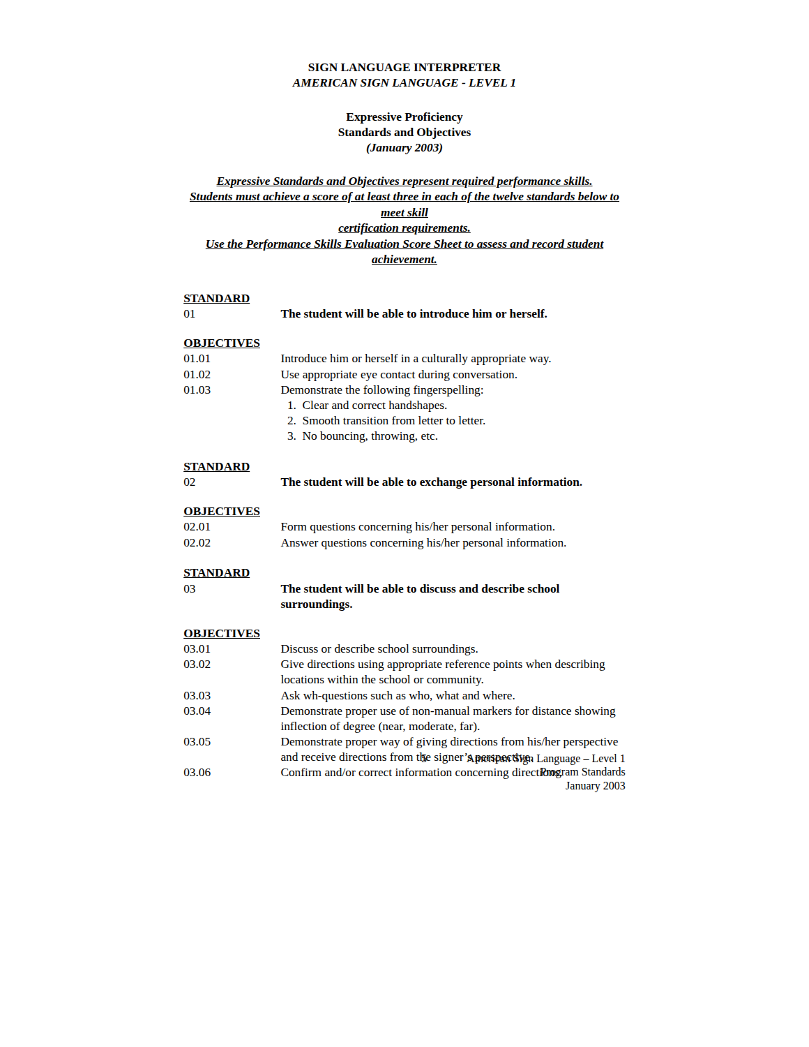SIGN LANGUAGE INTERPRETER
AMERICAN SIGN LANGUAGE - LEVEL 1
Expressive Proficiency
Standards and Objectives
(January 2003)
Expressive Standards and Objectives represent required performance skills. Students must achieve a score of at least three in each of the twelve standards below to meet skill certification requirements. Use the Performance Skills Evaluation Score Sheet to assess and record student achievement.
STANDARD
| 01 | The student will be able to introduce him or herself. |
OBJECTIVES
| 01.01 | Introduce him or herself in a culturally appropriate way. |
| 01.02 | Use appropriate eye contact during conversation. |
| 01.03 | Demonstrate the following fingerspelling: Clear and correct handshapes. Smooth transition from letter to letter. No bouncing, throwing, etc. |
STANDARD
| 02 | The student will be able to exchange personal information. |
OBJECTIVES
| 02.01 | Form questions concerning his/her personal information. |
| 02.02 | Answer questions concerning his/her personal information. |
STANDARD
| 03 | The student will be able to discuss and describe school surroundings. |
OBJECTIVES
| 03.01 | Discuss or describe school surroundings. |
| 03.02 | Give directions using appropriate reference points when describing locations within the school or community. |
| 03.03 | Ask wh-questions such as who, what and where. |
| 03.04 | Demonstrate proper use of non-manual markers for distance showing inflection of degree (near, moderate, far). |
| 03.05 | Demonstrate proper way of giving directions from his/her perspective and receive directions from the signer’s perspective. |
| 03.06 | Confirm and/or correct information concerning directions. |
5
American Sign Language – Level 1
Program Standards
January 2003